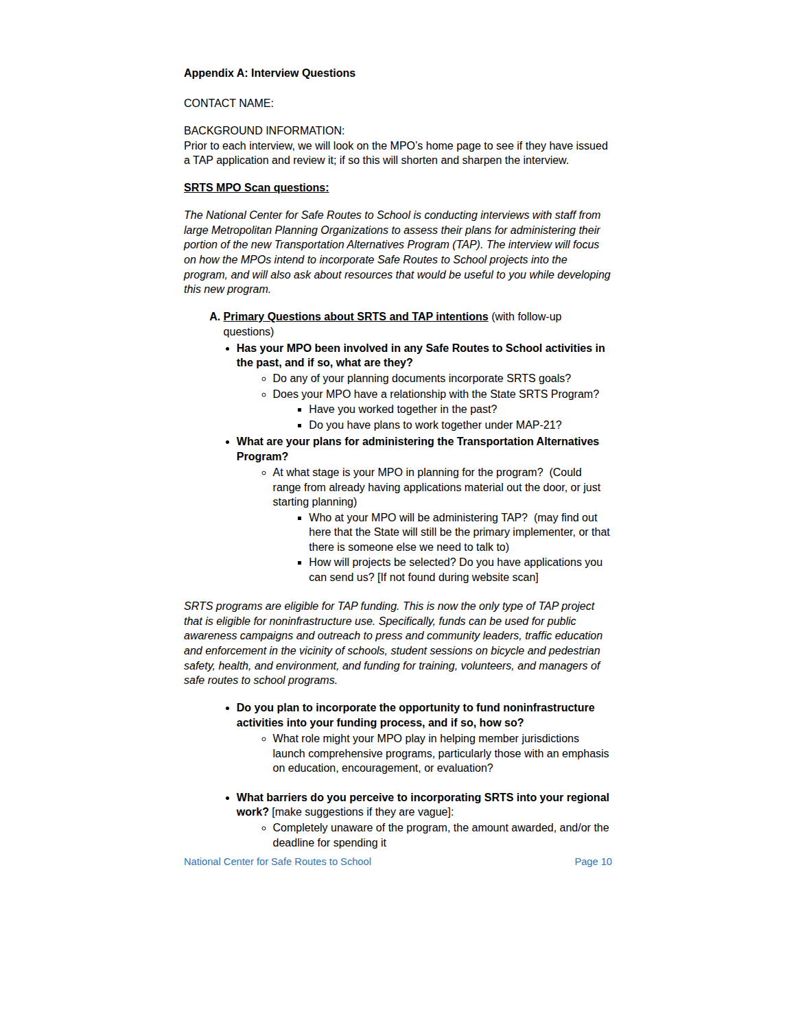Appendix A: Interview Questions
CONTACT NAME:
BACKGROUND INFORMATION:
Prior to each interview, we will look on the MPO’s home page to see if they have issued a TAP application and review it; if so this will shorten and sharpen the interview.
SRTS MPO Scan questions:
The National Center for Safe Routes to School is conducting interviews with staff from large Metropolitan Planning Organizations to assess their plans for administering their portion of the new Transportation Alternatives Program (TAP). The interview will focus on how the MPOs intend to incorporate Safe Routes to School projects into the program, and will also ask about resources that would be useful to you while developing this new program.
Primary Questions about SRTS and TAP intentions (with follow-up questions)
Has your MPO been involved in any Safe Routes to School activities in the past, and if so, what are they?
Do any of your planning documents incorporate SRTS goals?
Does your MPO have a relationship with the State SRTS Program?
Have you worked together in the past?
Do you have plans to work together under MAP-21?
What are your plans for administering the Transportation Alternatives Program?
At what stage is your MPO in planning for the program? (Could range from already having applications material out the door, or just starting planning)
Who at your MPO will be administering TAP? (may find out here that the State will still be the primary implementer, or that there is someone else we need to talk to)
How will projects be selected? Do you have applications you can send us? [If not found during website scan]
SRTS programs are eligible for TAP funding. This is now the only type of TAP project that is eligible for noninfrastructure use. Specifically, funds can be used for public awareness campaigns and outreach to press and community leaders, traffic education and enforcement in the vicinity of schools, student sessions on bicycle and pedestrian safety, health, and environment, and funding for training, volunteers, and managers of safe routes to school programs.
Do you plan to incorporate the opportunity to fund noninfrastructure activities into your funding process, and if so, how so?
What role might your MPO play in helping member jurisdictions launch comprehensive programs, particularly those with an emphasis on education, encouragement, or evaluation?
What barriers do you perceive to incorporating SRTS into your regional work? [make suggestions if they are vague]:
Completely unaware of the program, the amount awarded, and/or the deadline for spending it
National Center for Safe Routes to School
Page 10